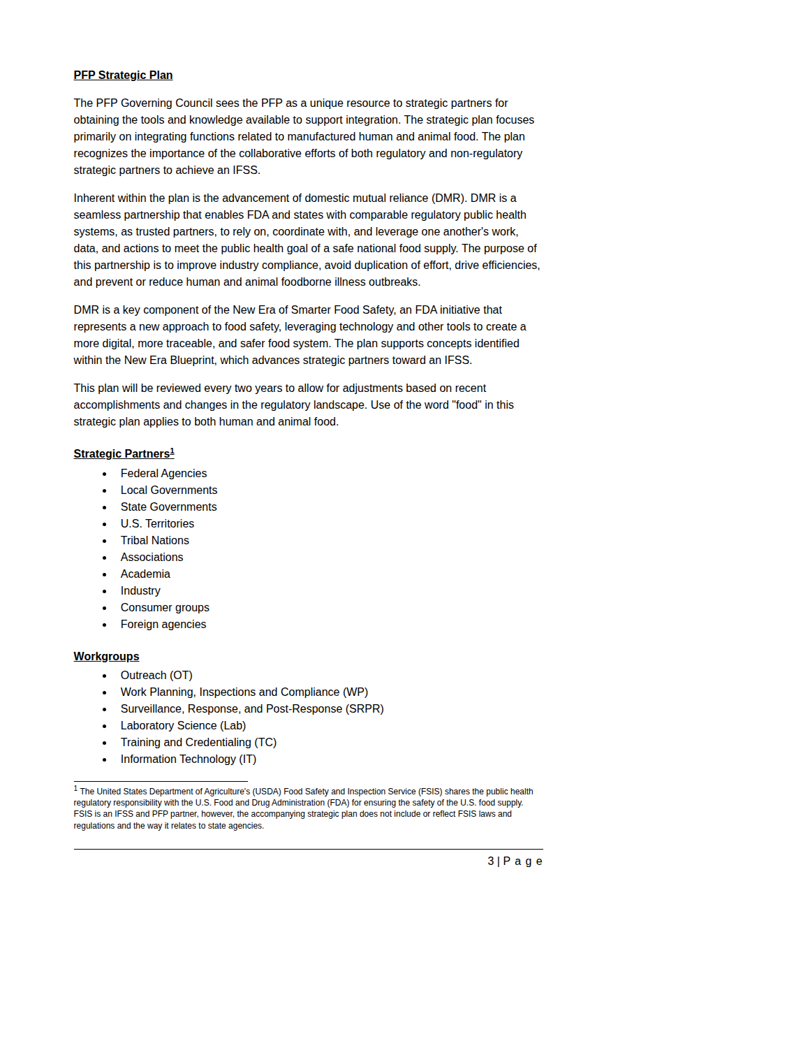PFP Strategic Plan
The PFP Governing Council sees the PFP as a unique resource to strategic partners for obtaining the tools and knowledge available to support integration. The strategic plan focuses primarily on integrating functions related to manufactured human and animal food. The plan recognizes the importance of the collaborative efforts of both regulatory and non-regulatory strategic partners to achieve an IFSS.
Inherent within the plan is the advancement of domestic mutual reliance (DMR). DMR is a seamless partnership that enables FDA and states with comparable regulatory public health systems, as trusted partners, to rely on, coordinate with, and leverage one another's work, data, and actions to meet the public health goal of a safe national food supply. The purpose of this partnership is to improve industry compliance, avoid duplication of effort, drive efficiencies, and prevent or reduce human and animal foodborne illness outbreaks.
DMR is a key component of the New Era of Smarter Food Safety, an FDA initiative that represents a new approach to food safety, leveraging technology and other tools to create a more digital, more traceable, and safer food system. The plan supports concepts identified within the New Era Blueprint, which advances strategic partners toward an IFSS.
This plan will be reviewed every two years to allow for adjustments based on recent accomplishments and changes in the regulatory landscape. Use of the word "food" in this strategic plan applies to both human and animal food.
Strategic Partners1
Federal Agencies
Local Governments
State Governments
U.S. Territories
Tribal Nations
Associations
Academia
Industry
Consumer groups
Foreign agencies
Workgroups
Outreach (OT)
Work Planning, Inspections and Compliance (WP)
Surveillance, Response, and Post-Response (SRPR)
Laboratory Science (Lab)
Training and Credentialing (TC)
Information Technology (IT)
1 The United States Department of Agriculture's (USDA) Food Safety and Inspection Service (FSIS) shares the public health regulatory responsibility with the U.S. Food and Drug Administration (FDA) for ensuring the safety of the U.S. food supply. FSIS is an IFSS and PFP partner, however, the accompanying strategic plan does not include or reflect FSIS laws and regulations and the way it relates to state agencies.
3 | P a g e